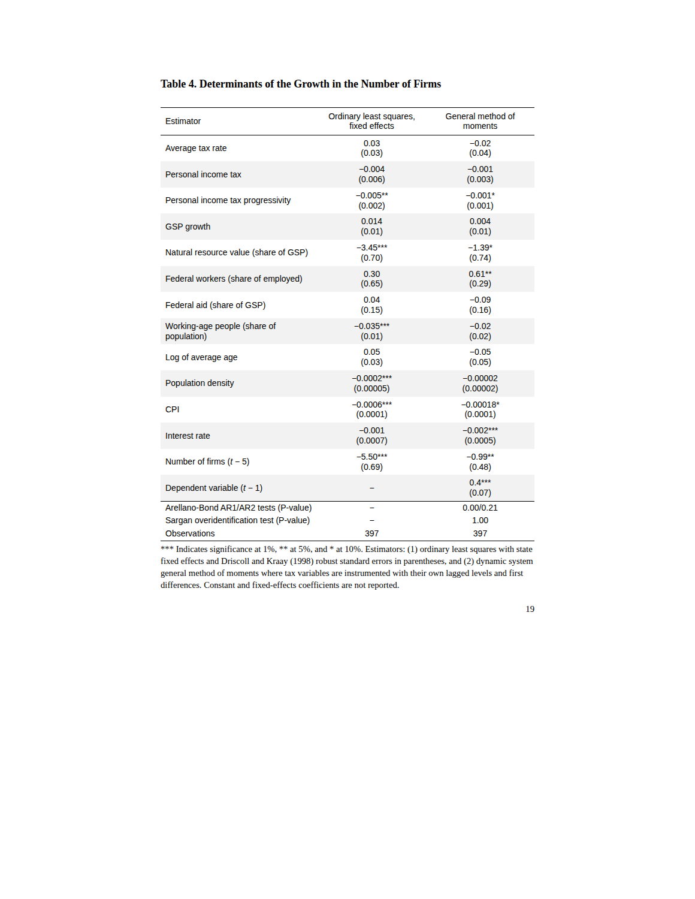Table 4. Determinants of the Growth in the Number of Firms
| Estimator | Ordinary least squares, fixed effects | General method of moments |
| --- | --- | --- |
| Average tax rate | 0.03 (0.03) | −0.02 (0.04) |
| Personal income tax | −0.004 (0.006) | −0.001 (0.003) |
| Personal income tax progressivity | −0.005** (0.002) | −0.001* (0.001) |
| GSP growth | 0.014 (0.01) | 0.004 (0.01) |
| Natural resource value (share of GSP) | −3.45*** (0.70) | −1.39* (0.74) |
| Federal workers (share of employed) | 0.30 (0.65) | 0.61** (0.29) |
| Federal aid (share of GSP) | 0.04 (0.15) | −0.09 (0.16) |
| Working-age people (share of population) | −0.035*** (0.01) | −0.02 (0.02) |
| Log of average age | 0.05 (0.03) | −0.05 (0.05) |
| Population density | −0.0002*** (0.00005) | −0.00002 (0.00002) |
| CPI | −0.0006*** (0.0001) | −0.00018* (0.0001) |
| Interest rate | −0.001 (0.0007) | −0.002*** (0.0005) |
| Number of firms ( t − 5) | −5.50*** (0.69) | −0.99** (0.48) |
| Dependent variable ( t − 1) | − | 0.4*** (0.07) |
| Arellano-Bond AR1/AR2 tests (P-value) | − | 0.00/0.21 |
| Sargan overidentification test (P-value) | − | 1.00 |
| Observations | 397 | 397 |
*** Indicates significance at 1%, ** at 5%, and * at 10%. Estimators: (1) ordinary least squares with state fixed effects and Driscoll and Kraay (1998) robust standard errors in parentheses, and (2) dynamic system general method of moments where tax variables are instrumented with their own lagged levels and first differences. Constant and fixed-effects coefficients are not reported.
19